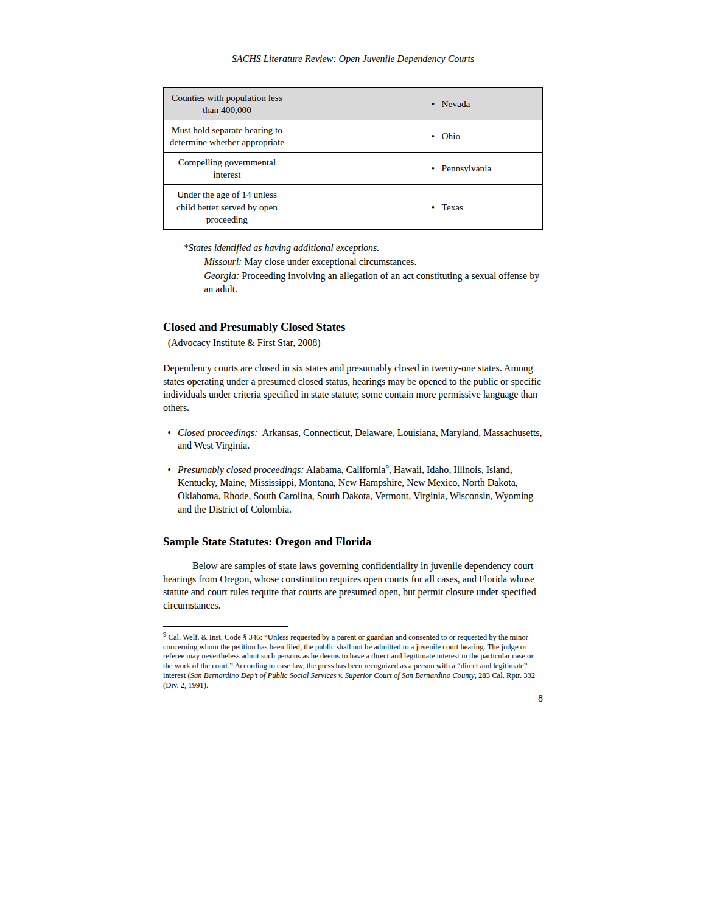SACHS Literature Review: Open Juvenile Dependency Courts
| Counties with population less than 400,000 | | Nevada |
| Must hold separate hearing to determine whether appropriate | | Ohio |
| Compelling governmental interest | | Pennsylvania |
| Under the age of 14 unless child better served by open proceeding | | Texas |
*States identified as having additional exceptions.
Missouri: May close under exceptional circumstances.
Georgia: Proceeding involving an allegation of an act constituting a sexual offense by an adult.
Closed and Presumably Closed States
(Advocacy Institute & First Star, 2008)
Dependency courts are closed in six states and presumably closed in twenty-one states. Among states operating under a presumed closed status, hearings may be opened to the public or specific individuals under criteria specified in state statute; some contain more permissive language than others.
Closed proceedings: Arkansas, Connecticut, Delaware, Louisiana, Maryland, Massachusetts, and West Virginia.
Presumably closed proceedings: Alabama, California9, Hawaii, Idaho, Illinois, Island, Kentucky, Maine, Mississippi, Montana, New Hampshire, New Mexico, North Dakota, Oklahoma, Rhode, South Carolina, South Dakota, Vermont, Virginia, Wisconsin, Wyoming and the District of Colombia.
Sample State Statutes: Oregon and Florida
Below are samples of state laws governing confidentiality in juvenile dependency court hearings from Oregon, whose constitution requires open courts for all cases, and Florida whose statute and court rules require that courts are presumed open, but permit closure under specified circumstances.
9 Cal. Welf. & Inst. Code § 346: “Unless requested by a parent or guardian and consented to or requested by the minor concerning whom the petition has been filed, the public shall not be admitted to a juvenile court hearing. The judge or referee may nevertheless admit such persons as he deems to have a direct and legitimate interest in the particular case or the work of the court.” According to case law, the press has been recognized as a person with a “direct and legitimate” interest (San Bernardino Dep’t of Public Social Services v. Superior Court of San Bernardino County, 283 Cal. Rptr. 332 (Div. 2, 1991).
8